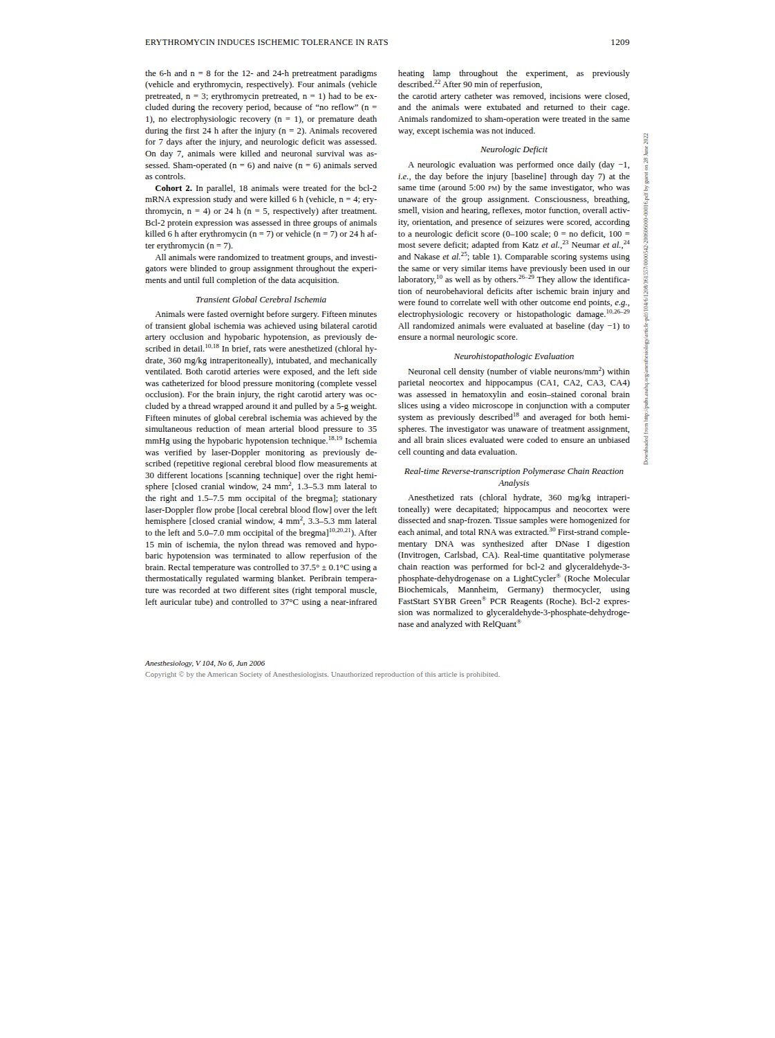Erythromycin Induces Ischemic Tolerance in Rats 1209
Downloaded from http://pubs.asahq.org/anesthesiology/article-pdf/104/6/1208/361557/0000542-200606000-00016.pdf by guest on 28 June 2022
the 6-h and n = 8 for the 12- and 24-h pretreatment paradigms (vehicle and erythromycin, respectively). Four animals (vehicle pretreated, n = 3; erythromycin pretreated, n = 1) had to be excluded during the recovery period, because of “no reflow” (n = 1), no electrophysiologic recovery (n = 1), or premature death during the first 24 h after the injury (n = 2). Animals recovered for 7 days after the injury, and neurologic deficit was assessed. On day 7, animals were killed and neuronal survival was assessed. Sham-operated (n = 6) and naive (n = 6) animals served as controls.
Cohort 2. In parallel, 18 animals were treated for the bcl-2 mRNA expression study and were killed 6 h (vehicle, n = 4; erythromycin, n = 4) or 24 h (n = 5, respectively) after treatment. Bcl-2 protein expression was assessed in three groups of animals killed 6 h after erythromycin (n = 7) or vehicle (n = 7) or 24 h after erythromycin (n = 7).
All animals were randomized to treatment groups, and investigators were blinded to group assignment throughout the experiments and until full completion of the data acquisition.
Transient Global Cerebral Ischemia
Animals were fasted overnight before surgery. Fifteen minutes of transient global ischemia was achieved using bilateral carotid artery occlusion and hypobaric hypotension, as previously described in detail.10,18 In brief, rats were anesthetized (chloral hydrate, 360 mg/kg intraperitoneally), intubated, and mechanically ventilated. Both carotid arteries were exposed, and the left side was catheterized for blood pressure monitoring (complete vessel occlusion). For the brain injury, the right carotid artery was occluded by a thread wrapped around it and pulled by a 5-g weight. Fifteen minutes of global cerebral ischemia was achieved by the simultaneous reduction of mean arterial blood pressure to 35 mmHg using the hypobaric hypotension technique.18,19 Ischemia was verified by laser-Doppler monitoring as previously described (repetitive regional cerebral blood flow measurements at 30 different locations [scanning technique] over the right hemisphere [closed cranial window, 24 mm2, 1.3–5.3 mm lateral to the right and 1.5–7.5 mm occipital of the bregma]; stationary laser-Doppler flow probe [local cerebral blood flow] over the left hemisphere [closed cranial window, 4 mm2, 3.3–5.3 mm lateral to the left and 5.0–7.0 mm occipital of the bregma]10,20,21). After 15 min of ischemia, the nylon thread was removed and hypobaric hypotension was terminated to allow reperfusion of the brain. Rectal temperature was controlled to 37.5° ± 0.1°C using a thermostatically regulated warming blanket. Peribrain temperature was recorded at two different sites (right temporal muscle, left auricular tube) and controlled to 37°C using a near-infrared heating lamp throughout the experiment, as previously described.22 After 90 min of reperfusion,
the carotid artery catheter was removed, incisions were closed, and the animals were extubated and returned to their cage. Animals randomized to sham-operation were treated in the same way, except ischemia was not induced.
Neurologic Deficit
A neurologic evaluation was performed once daily (day −1, i.e., the day before the injury [baseline] through day 7) at the same time (around 5:00 pm) by the same investigator, who was unaware of the group assignment. Consciousness, breathing, smell, vision and hearing, reflexes, motor function, overall activity, orientation, and presence of seizures were scored, according to a neurologic deficit score (0–100 scale; 0 = no deficit, 100 = most severe deficit; adapted from Katz et al.,23 Neumar et al.,24 and Nakase et al.25; table 1). Comparable scoring systems using the same or very similar items have previously been used in our laboratory,10 as well as by others.26–29 They allow the identification of neurobehavioral deficits after ischemic brain injury and were found to correlate well with other outcome end points, e.g., electrophysiologic recovery or histopathologic damage.10,26–29 All randomized animals were evaluated at baseline (day −1) to ensure a normal neurologic score.
Neurohistopathologic Evaluation
Neuronal cell density (number of viable neurons/mm2) within parietal neocortex and hippocampus (CA1, CA2, CA3, CA4) was assessed in hematoxylin and eosin–stained coronal brain slices using a video microscope in conjunction with a computer system as previously described18 and averaged for both hemispheres. The investigator was unaware of treatment assignment, and all brain slices evaluated were coded to ensure an unbiased cell counting and data evaluation.
Real-time Reverse-transcription Polymerase Chain Reaction Analysis
Anesthetized rats (chloral hydrate, 360 mg/kg intraperitoneally) were decapitated; hippocampus and neocortex were dissected and snap-frozen. Tissue samples were homogenized for each animal, and total RNA was extracted.30 First-strand complementary DNA was synthesized after DNase I digestion (Invitrogen, Carlsbad, CA). Real-time quantitative polymerase chain reaction was performed for bcl-2 and glyceraldehyde-3-phosphate-dehydrogenase on a LightCycler® (Roche Molecular Biochemicals, Mannheim, Germany) thermocycler, using FastStart SYBR Green® PCR Reagents (Roche). Bcl-2 expression was normalized to glyceraldehyde-3-phosphate-dehydrogenase and analyzed with RelQuant®
Anesthesiology, V 104, No 6, Jun 2006
Copyright © by the American Society of Anesthesiologists. Unauthorized reproduction of this article is prohibited.